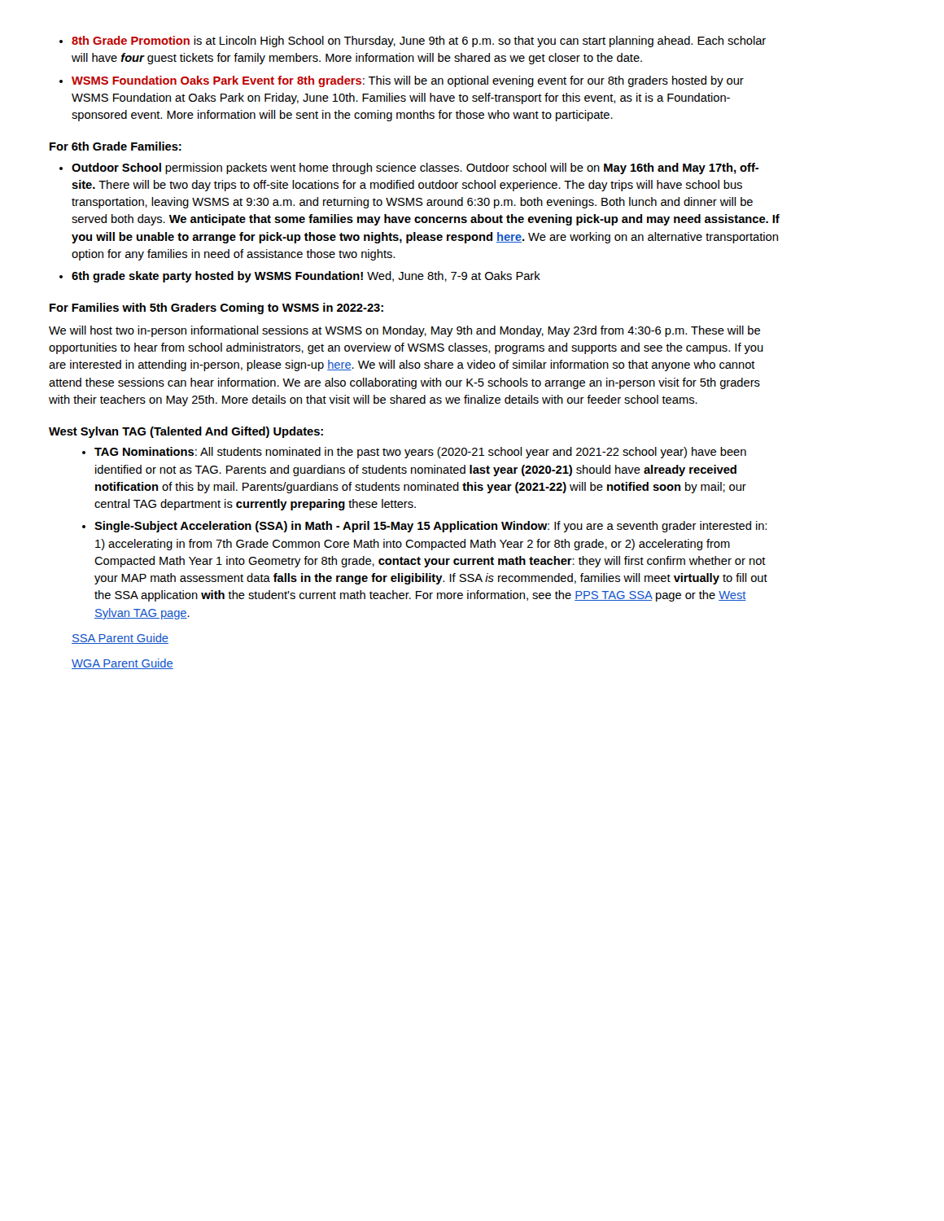8th Grade Promotion is at Lincoln High School on Thursday, June 9th at 6 p.m. so that you can start planning ahead. Each scholar will have four guest tickets for family members. More information will be shared as we get closer to the date.
WSMS Foundation Oaks Park Event for 8th graders: This will be an optional evening event for our 8th graders hosted by our WSMS Foundation at Oaks Park on Friday, June 10th. Families will have to self-transport for this event, as it is a Foundation-sponsored event. More information will be sent in the coming months for those who want to participate.
For 6th Grade Families:
Outdoor School permission packets went home through science classes. Outdoor school will be on May 16th and May 17th, off-site. There will be two day trips to off-site locations for a modified outdoor school experience. The day trips will have school bus transportation, leaving WSMS at 9:30 a.m. and returning to WSMS around 6:30 p.m. both evenings. Both lunch and dinner will be served both days. We anticipate that some families may have concerns about the evening pick-up and may need assistance. If you will be unable to arrange for pick-up those two nights, please respond here. We are working on an alternative transportation option for any families in need of assistance those two nights.
6th grade skate party hosted by WSMS Foundation! Wed, June 8th, 7-9 at Oaks Park
For Families with 5th Graders Coming to WSMS in 2022-23:
We will host two in-person informational sessions at WSMS on Monday, May 9th and Monday, May 23rd from 4:30-6 p.m. These will be opportunities to hear from school administrators, get an overview of WSMS classes, programs and supports and see the campus. If you are interested in attending in-person, please sign-up here. We will also share a video of similar information so that anyone who cannot attend these sessions can hear information. We are also collaborating with our K-5 schools to arrange an in-person visit for 5th graders with their teachers on May 25th. More details on that visit will be shared as we finalize details with our feeder school teams.
West Sylvan TAG (Talented And Gifted) Updates:
TAG Nominations: All students nominated in the past two years (2020-21 school year and 2021-22 school year) have been identified or not as TAG. Parents and guardians of students nominated last year (2020-21) should have already received notification of this by mail. Parents/guardians of students nominated this year (2021-22) will be notified soon by mail; our central TAG department is currently preparing these letters.
Single-Subject Acceleration (SSA) in Math - April 15-May 15 Application Window: If you are a seventh grader interested in: 1) accelerating in from 7th Grade Common Core Math into Compacted Math Year 2 for 8th grade, or 2) accelerating from Compacted Math Year 1 into Geometry for 8th grade, contact your current math teacher: they will first confirm whether or not your MAP math assessment data falls in the range for eligibility. If SSA is recommended, families will meet virtually to fill out the SSA application with the student's current math teacher. For more information, see the PPS TAG SSA page or the West Sylvan TAG page.
SSA Parent Guide
WGA Parent Guide